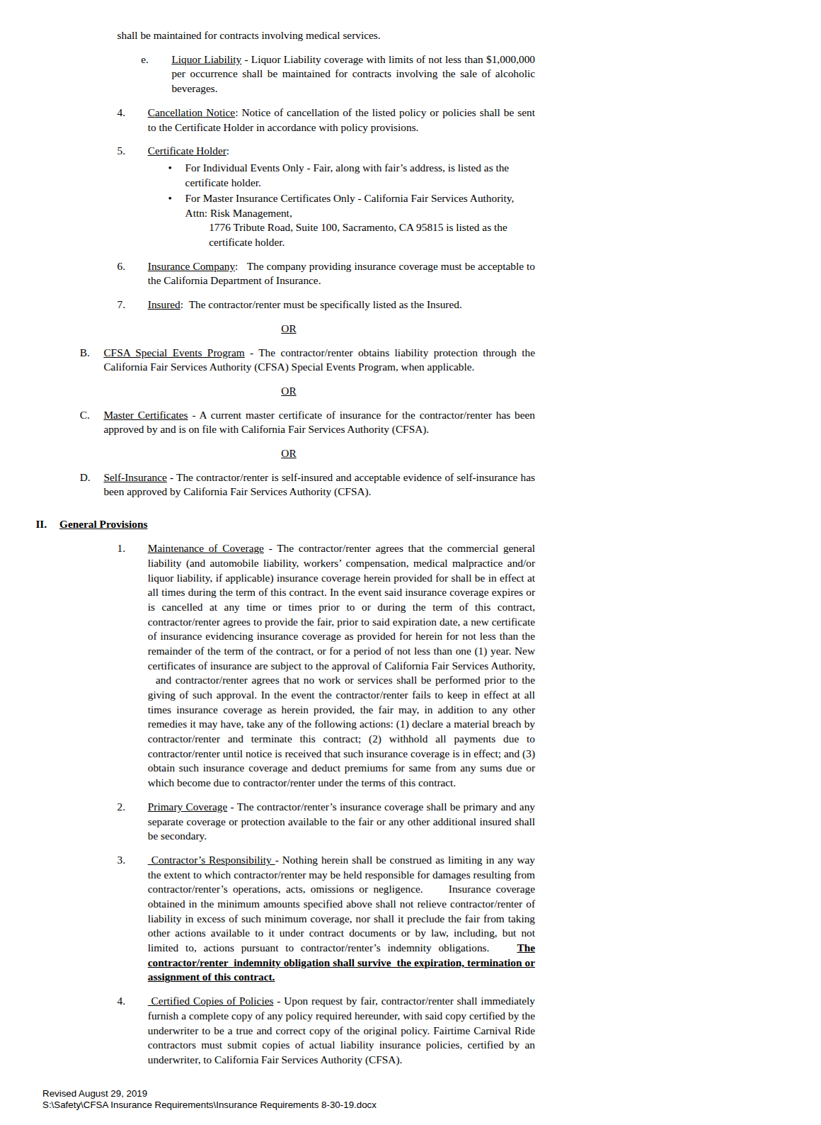shall be maintained for contracts involving medical services.
e. Liquor Liability - Liquor Liability coverage with limits of not less than $1,000,000 per occurrence shall be maintained for contracts involving the sale of alcoholic beverages.
4. Cancellation Notice: Notice of cancellation of the listed policy or policies shall be sent to the Certificate Holder in accordance with policy provisions.
5. Certificate Holder:
For Individual Events Only - Fair, along with fair’s address, is listed as the certificate holder.
For Master Insurance Certificates Only - California Fair Services Authority, Attn: Risk Management, 1776 Tribute Road, Suite 100, Sacramento, CA 95815 is listed as the certificate holder.
6. Insurance Company: The company providing insurance coverage must be acceptable to the California Department of Insurance.
7. Insured: The contractor/renter must be specifically listed as the Insured.
OR
B. CFSA Special Events Program - The contractor/renter obtains liability protection through the California Fair Services Authority (CFSA) Special Events Program, when applicable.
OR
C. Master Certificates - A current master certificate of insurance for the contractor/renter has been approved by and is on file with California Fair Services Authority (CFSA).
OR
D. Self-Insurance - The contractor/renter is self-insured and acceptable evidence of self-insurance has been approved by California Fair Services Authority (CFSA).
II. General Provisions
1. Maintenance of Coverage - The contractor/renter agrees that the commercial general liability (and automobile liability, workers’ compensation, medical malpractice and/or liquor liability, if applicable) insurance coverage herein provided for shall be in effect at all times during the term of this contract. In the event said insurance coverage expires or is cancelled at any time or times prior to or during the term of this contract, contractor/renter agrees to provide the fair, prior to said expiration date, a new certificate of insurance evidencing insurance coverage as provided for herein for not less than the remainder of the term of the contract, or for a period of not less than one (1) year. New certificates of insurance are subject to the approval of California Fair Services Authority, and contractor/renter agrees that no work or services shall be performed prior to the giving of such approval. In the event the contractor/renter fails to keep in effect at all times insurance coverage as herein provided, the fair may, in addition to any other remedies it may have, take any of the following actions: (1) declare a material breach by contractor/renter and terminate this contract; (2) withhold all payments due to contractor/renter until notice is received that such insurance coverage is in effect; and (3) obtain such insurance coverage and deduct premiums for same from any sums due or which become due to contractor/renter under the terms of this contract.
2. Primary Coverage - The contractor/renter’s insurance coverage shall be primary and any separate coverage or protection available to the fair or any other additional insured shall be secondary.
3. Contractor’s Responsibility - Nothing herein shall be construed as limiting in any way the extent to which contractor/renter may be held responsible for damages resulting from contractor/renter’s operations, acts, omissions or negligence. Insurance coverage obtained in the minimum amounts specified above shall not relieve contractor/renter of liability in excess of such minimum coverage, nor shall it preclude the fair from taking other actions available to it under contract documents or by law, including, but not limited to, actions pursuant to contractor/renter’s indemnity obligations. The contractor/renter indemnity obligation shall survive the expiration, termination or assignment of this contract.
4. Certified Copies of Policies - Upon request by fair, contractor/renter shall immediately furnish a complete copy of any policy required hereunder, with said copy certified by the underwriter to be a true and correct copy of the original policy. Fairtime Carnival Ride contractors must submit copies of actual liability insurance policies, certified by an underwriter, to California Fair Services Authority (CFSA).
Revised August 29, 2019
S:\Safety\CFSA Insurance Requirements\Insurance Requirements 8-30-19.docx